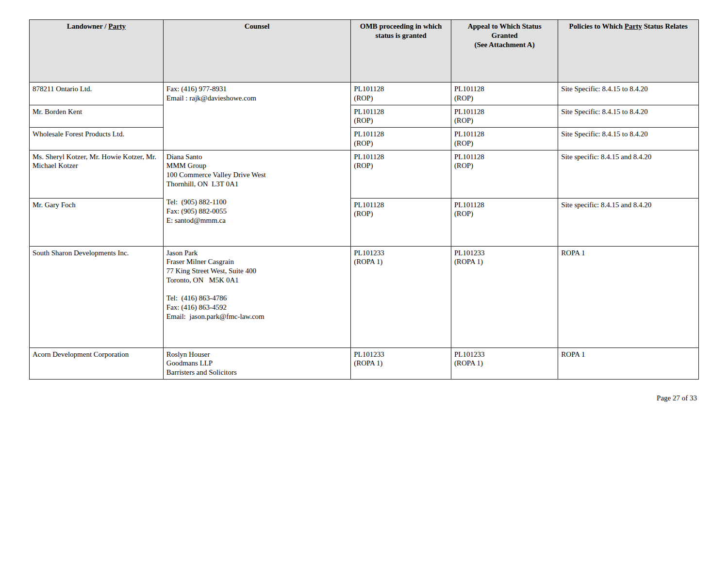| Landowner / Party | Counsel | OMB proceeding in which status is granted | Appeal to Which Status Granted (See Attachment A) | Policies to Which Party Status Relates |
| --- | --- | --- | --- | --- |
| 878211 Ontario Ltd. | Fax: (416) 977-8931 Email : rajk@davieshowe.com | PL101128 (ROP) | PL101128 (ROP) | Site Specific: 8.4.15 to 8.4.20 |
| Mr. Borden Kent | PL101128 (ROP) | PL101128 (ROP) | Site Specific: 8.4.15 to 8.4.20 |
| Wholesale Forest Products Ltd. | PL101128 (ROP) | PL101128 (ROP) | Site Specific: 8.4.15 to 8.4.20 |
| Ms. Sheryl Kotzer, Mr. Howie Kotzer, Mr. Michael Kotzer | Diana Santo MMM Group 100 Commerce Valley Drive West Thornhill, ON L3T 0A1 Tel: (905) 882-1100 Fax: (905) 882-0055 E: santod@mmm.ca | PL101128 (ROP) | PL101128 (ROP) | Site specific: 8.4.15 and 8.4.20 |
| Mr. Gary Foch | PL101128 (ROP) | PL101128 (ROP) | Site specific: 8.4.15 and 8.4.20 |
| South Sharon Developments Inc. | Jason Park Fraser Milner Casgrain 77 King Street West, Suite 400 Toronto, ON M5K 0A1 Tel: (416) 863-4786 Fax: (416) 863-4592 Email: jason.park@fmc-law.com | PL101233 (ROPA 1) | PL101233 (ROPA 1) | ROPA 1 |
| Acorn Development Corporation | Roslyn Houser Goodmans LLP Barristers and Solicitors | PL101233 (ROPA 1) | PL101233 (ROPA 1) | ROPA 1 |
Page 27 of 33